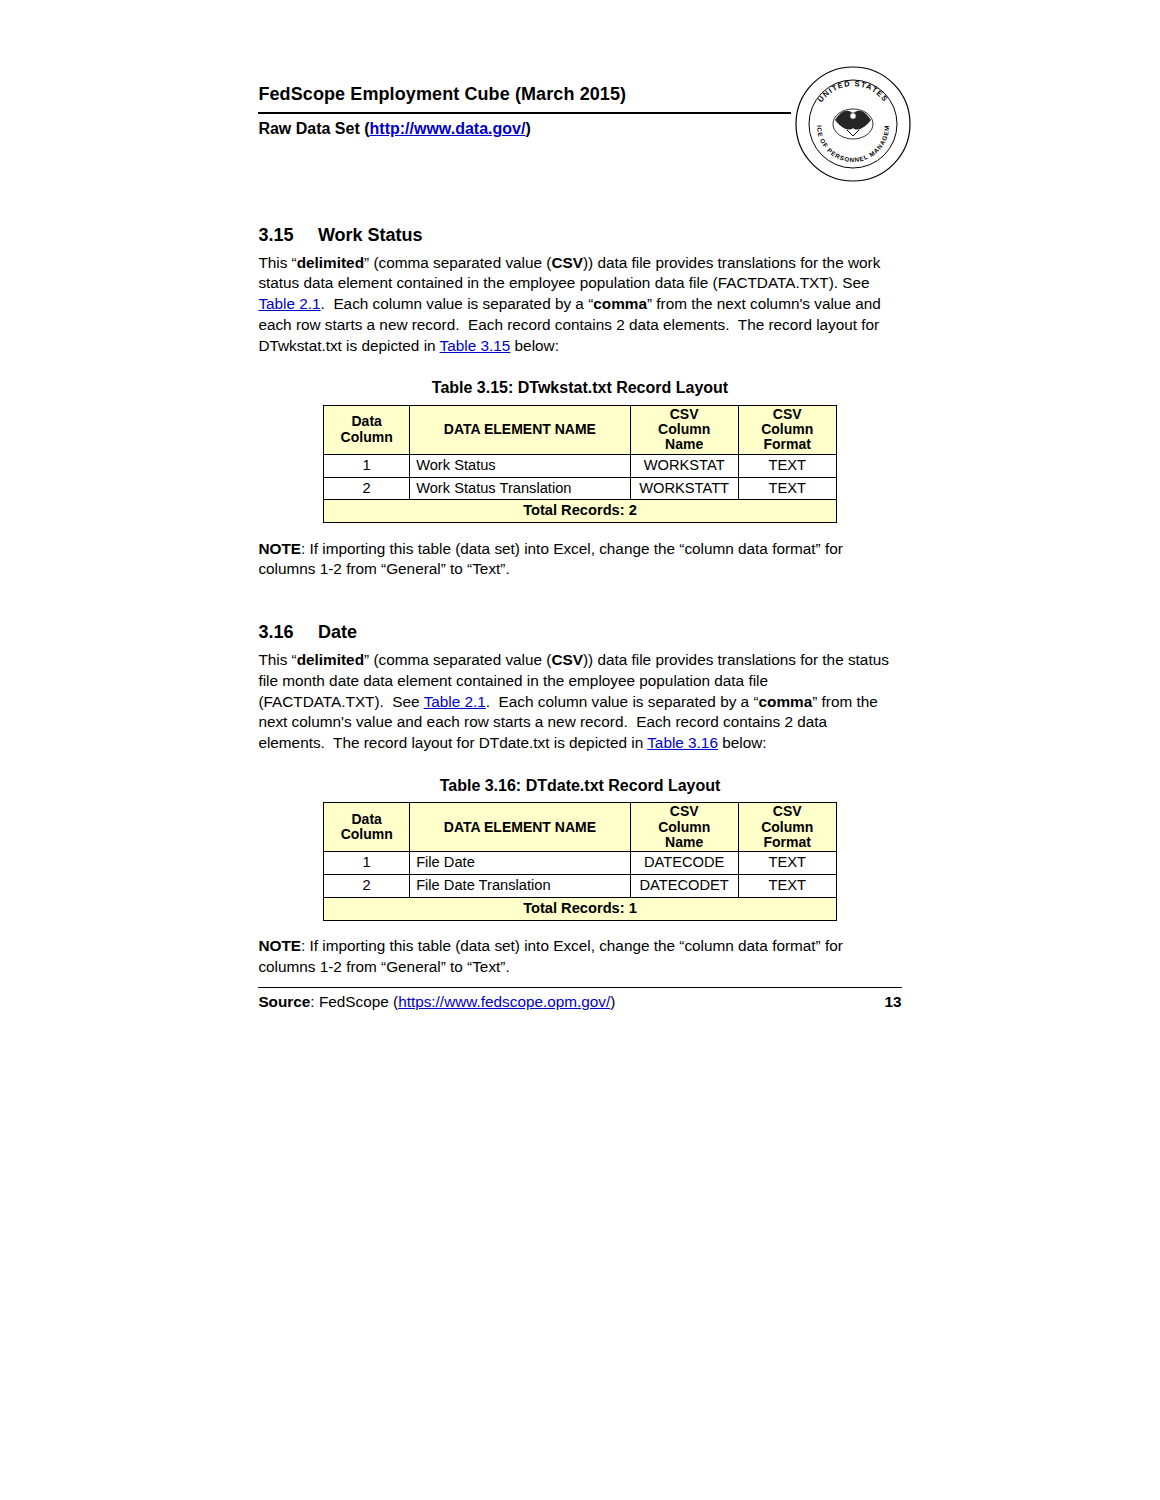UNITED STATES OFFICE OF PERSONNEL MANAGEMENT
FedScope Employment Cube (March 2015)
Raw Data Set (http://www.data.gov/)
3.15 Work Status
This “delimited” (comma separated value (CSV)) data file provides translations for the work status data element contained in the employee population data file (FACTDATA.TXT). See Table 2.1. Each column value is separated by a “comma” from the next column's value and each row starts a new record. Each record contains 2 data elements. The record layout for DTwkstat.txt is depicted in Table 3.15 below:
Table 3.15: DTwkstat.txt Record Layout
| Data Column | DATA ELEMENT NAME | CSV Column Name | CSV Column Format |
| --- | --- | --- | --- |
| 1 | Work Status | WORKSTAT | TEXT |
| 2 | Work Status Translation | WORKSTATT | TEXT |
| Total Records: 2 |
NOTE: If importing this table (data set) into Excel, change the “column data format” for columns 1-2 from “General” to “Text”.
3.16 Date
This “delimited” (comma separated value (CSV)) data file provides translations for the status file month date data element contained in the employee population data file (FACTDATA.TXT). See Table 2.1. Each column value is separated by a “comma” from the next column's value and each row starts a new record. Each record contains 2 data elements. The record layout for DTdate.txt is depicted in Table 3.16 below:
Table 3.16: DTdate.txt Record Layout
| Data Column | DATA ELEMENT NAME | CSV Column Name | CSV Column Format |
| --- | --- | --- | --- |
| 1 | File Date | DATECODE | TEXT |
| 2 | File Date Translation | DATECODET | TEXT |
| Total Records: 1 |
NOTE: If importing this table (data set) into Excel, change the “column data format” for columns 1-2 from “General” to “Text”.
Source: FedScope (https://www.fedscope.opm.gov/)
13